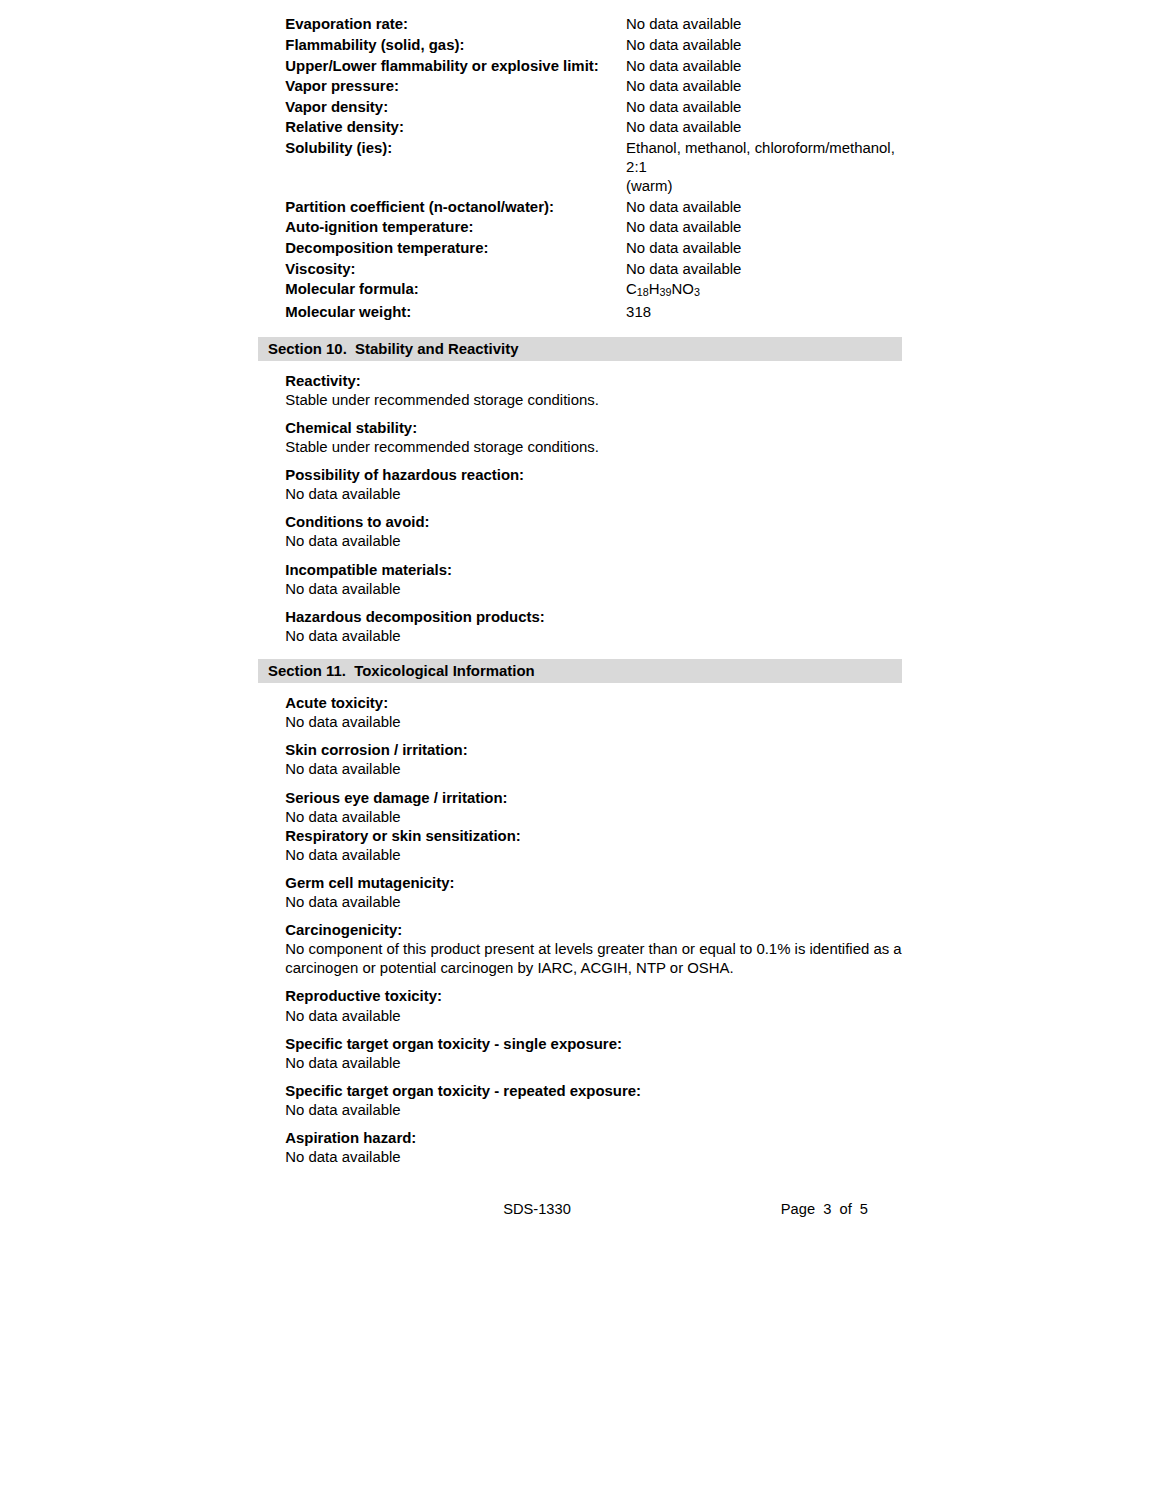| Evaporation rate: | No data available |
| Flammability (solid, gas): | No data available |
| Upper/Lower flammability or explosive limit: | No data available |
| Vapor pressure: | No data available |
| Vapor density: | No data available |
| Relative density: | No data available |
| Solubility (ies): | Ethanol, methanol, chloroform/methanol, 2:1 (warm) |
| Partition coefficient (n-octanol/water): | No data available |
| Auto-ignition temperature: | No data available |
| Decomposition temperature: | No data available |
| Viscosity: | No data available |
| Molecular formula: | C 18 H 39 NO 3 |
| Molecular weight: | 318 |
Section 10. Stability and Reactivity
Reactivity:
Stable under recommended storage conditions.
Chemical stability:
Stable under recommended storage conditions.
Possibility of hazardous reaction:
No data available
Conditions to avoid:
No data available
Incompatible materials:
No data available
Hazardous decomposition products:
No data available
Section 11. Toxicological Information
Acute toxicity:
No data available
Skin corrosion / irritation:
No data available
Serious eye damage / irritation:
No data available
Respiratory or skin sensitization:
No data available
Germ cell mutagenicity:
No data available
Carcinogenicity:
No component of this product present at levels greater than or equal to 0.1% is identified as a carcinogen or potential carcinogen by IARC, ACGIH, NTP or OSHA.
Reproductive toxicity:
No data available
Specific target organ toxicity - single exposure:
No data available
Specific target organ toxicity - repeated exposure:
No data available
Aspiration hazard:
No data available
SDS-1330 Page 3 of 5